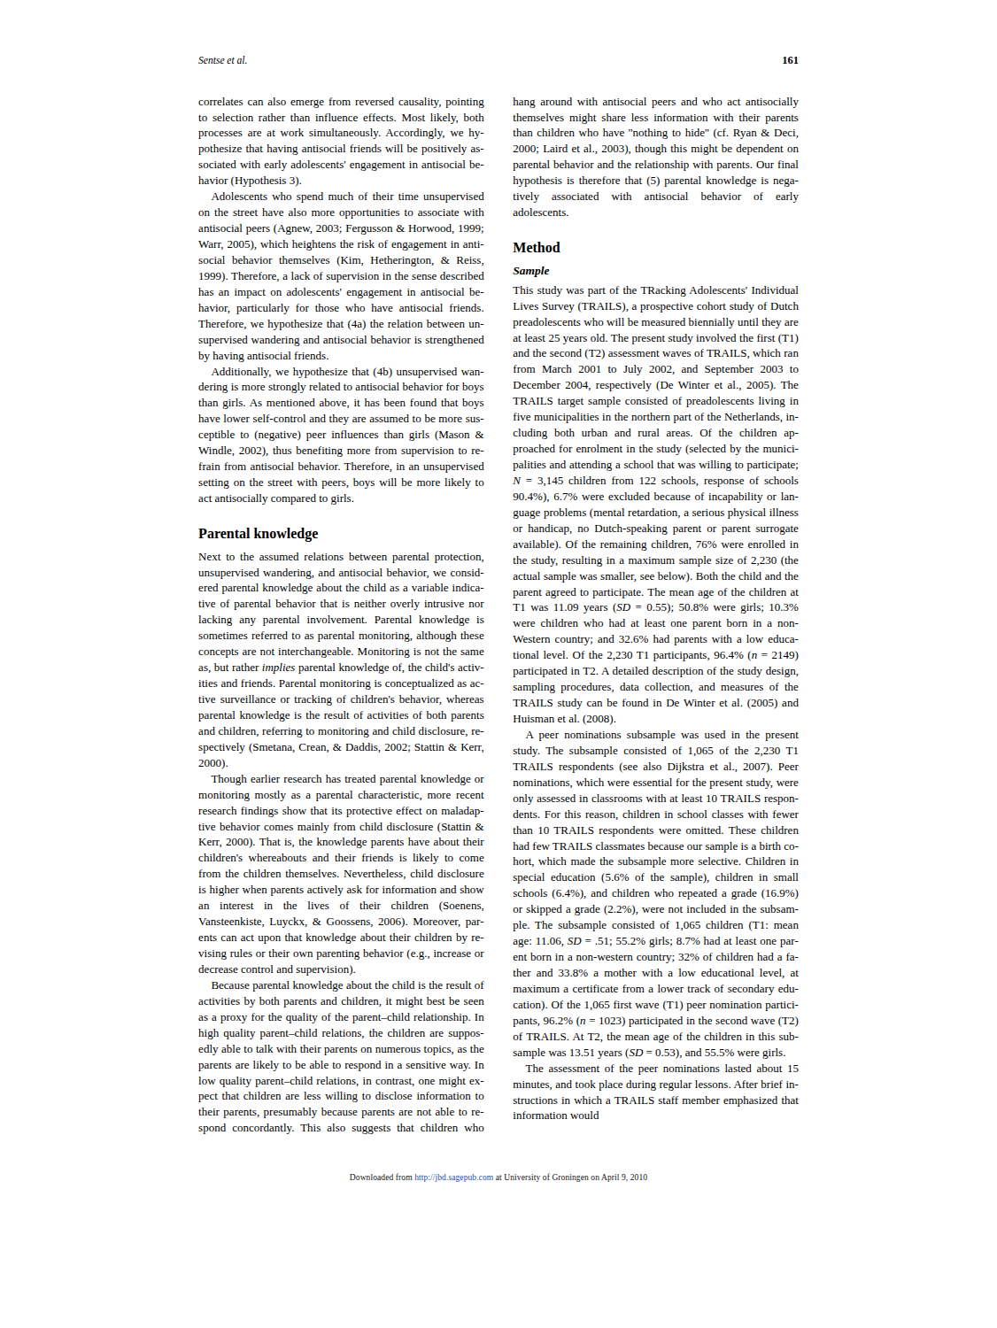Sentse et al. 161
correlates can also emerge from reversed causality, pointing to selection rather than influence effects. Most likely, both processes are at work simultaneously. Accordingly, we hypothesize that having antisocial friends will be positively associated with early adolescents' engagement in antisocial behavior (Hypothesis 3).
Adolescents who spend much of their time unsupervised on the street have also more opportunities to associate with antisocial peers (Agnew, 2003; Fergusson & Horwood, 1999; Warr, 2005), which heightens the risk of engagement in antisocial behavior themselves (Kim, Hetherington, & Reiss, 1999). Therefore, a lack of supervision in the sense described has an impact on adolescents' engagement in antisocial behavior, particularly for those who have antisocial friends. Therefore, we hypothesize that (4a) the relation between unsupervised wandering and antisocial behavior is strengthened by having antisocial friends.
Additionally, we hypothesize that (4b) unsupervised wandering is more strongly related to antisocial behavior for boys than girls. As mentioned above, it has been found that boys have lower self-control and they are assumed to be more susceptible to (negative) peer influences than girls (Mason & Windle, 2002), thus benefiting more from supervision to refrain from antisocial behavior. Therefore, in an unsupervised setting on the street with peers, boys will be more likely to act antisocially compared to girls.
Parental knowledge
Next to the assumed relations between parental protection, unsupervised wandering, and antisocial behavior, we considered parental knowledge about the child as a variable indicative of parental behavior that is neither overly intrusive nor lacking any parental involvement. Parental knowledge is sometimes referred to as parental monitoring, although these concepts are not interchangeable. Monitoring is not the same as, but rather implies parental knowledge of, the child's activities and friends. Parental monitoring is conceptualized as active surveillance or tracking of children's behavior, whereas parental knowledge is the result of activities of both parents and children, referring to monitoring and child disclosure, respectively (Smetana, Crean, & Daddis, 2002; Stattin & Kerr, 2000).
Though earlier research has treated parental knowledge or monitoring mostly as a parental characteristic, more recent research findings show that its protective effect on maladaptive behavior comes mainly from child disclosure (Stattin & Kerr, 2000). That is, the knowledge parents have about their children's whereabouts and their friends is likely to come from the children themselves. Nevertheless, child disclosure is higher when parents actively ask for information and show an interest in the lives of their children (Soenens, Vansteenkiste, Luyckx, & Goossens, 2006). Moreover, parents can act upon that knowledge about their children by revising rules or their own parenting behavior (e.g., increase or decrease control and supervision).
Because parental knowledge about the child is the result of activities by both parents and children, it might best be seen as a proxy for the quality of the parent–child relationship. In high quality parent–child relations, the children are supposedly able to talk with their parents on numerous topics, as the parents are likely to be able to respond in a sensitive way. In low quality parent–child relations, in contrast, one might expect that children are less willing to disclose information to their parents, presumably because parents are not able to respond concordantly. This also suggests that children who hang around with antisocial peers and who act antisocially themselves might share less information with their parents than children who have ''nothing to hide'' (cf. Ryan & Deci, 2000; Laird et al., 2003), though this might be dependent on parental behavior and the relationship with parents. Our final hypothesis is therefore that (5) parental knowledge is negatively associated with antisocial behavior of early adolescents.
Method
Sample
This study was part of the TRacking Adolescents' Individual Lives Survey (TRAILS), a prospective cohort study of Dutch preadolescents who will be measured biennially until they are at least 25 years old. The present study involved the first (T1) and the second (T2) assessment waves of TRAILS, which ran from March 2001 to July 2002, and September 2003 to December 2004, respectively (De Winter et al., 2005). The TRAILS target sample consisted of preadolescents living in five municipalities in the northern part of the Netherlands, including both urban and rural areas. Of the children approached for enrolment in the study (selected by the municipalities and attending a school that was willing to participate; N = 3,145 children from 122 schools, response of schools 90.4%), 6.7% were excluded because of incapability or language problems (mental retardation, a serious physical illness or handicap, no Dutch-speaking parent or parent surrogate available). Of the remaining children, 76% were enrolled in the study, resulting in a maximum sample size of 2,230 (the actual sample was smaller, see below). Both the child and the parent agreed to participate. The mean age of the children at T1 was 11.09 years (SD = 0.55); 50.8% were girls; 10.3% were children who had at least one parent born in a non-Western country; and 32.6% had parents with a low educational level. Of the 2,230 T1 participants, 96.4% (n = 2149) participated in T2. A detailed description of the study design, sampling procedures, data collection, and measures of the TRAILS study can be found in De Winter et al. (2005) and Huisman et al. (2008).
A peer nominations subsample was used in the present study. The subsample consisted of 1,065 of the 2,230 T1 TRAILS respondents (see also Dijkstra et al., 2007). Peer nominations, which were essential for the present study, were only assessed in classrooms with at least 10 TRAILS respondents. For this reason, children in school classes with fewer than 10 TRAILS respondents were omitted. These children had few TRAILS classmates because our sample is a birth cohort, which made the subsample more selective. Children in special education (5.6% of the sample), children in small schools (6.4%), and children who repeated a grade (16.9%) or skipped a grade (2.2%), were not included in the subsample. The subsample consisted of 1,065 children (T1: mean age: 11.06, SD = .51; 55.2% girls; 8.7% had at least one parent born in a non-western country; 32% of children had a father and 33.8% a mother with a low educational level, at maximum a certificate from a lower track of secondary education). Of the 1,065 first wave (T1) peer nomination participants, 96.2% (n = 1023) participated in the second wave (T2) of TRAILS. At T2, the mean age of the children in this subsample was 13.51 years (SD = 0.53), and 55.5% were girls.
The assessment of the peer nominations lasted about 15 minutes, and took place during regular lessons. After brief instructions in which a TRAILS staff member emphasized that information would
Downloaded from http://jbd.sagepub.com at University of Groningen on April 9, 2010